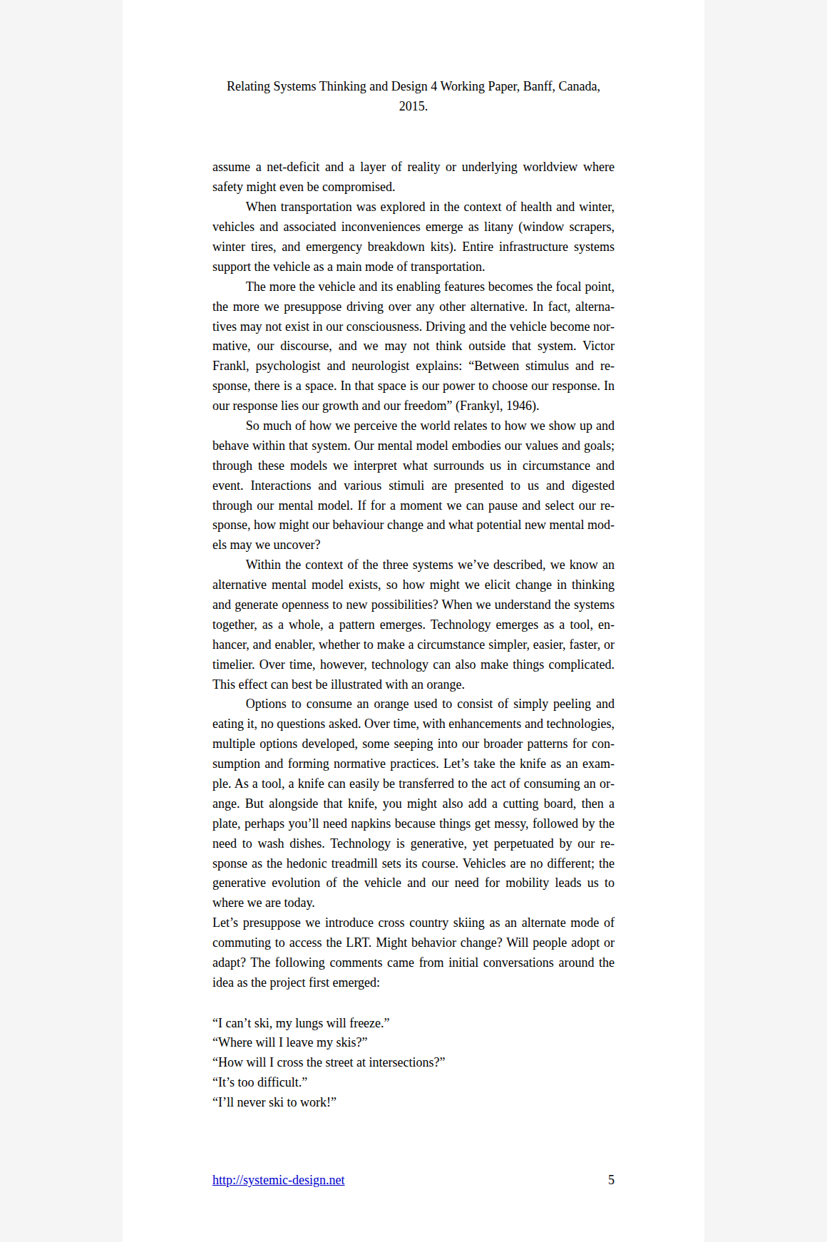Relating Systems Thinking and Design 4 Working Paper, Banff, Canada, 2015.
assume a net-deficit and a layer of reality or underlying worldview where safety might even be compromised.
When transportation was explored in the context of health and winter, vehicles and associated inconveniences emerge as litany (window scrapers, winter tires, and emergency breakdown kits). Entire infrastructure systems support the vehicle as a main mode of transportation.
The more the vehicle and its enabling features becomes the focal point, the more we presuppose driving over any other alternative. In fact, alternatives may not exist in our consciousness. Driving and the vehicle become normative, our discourse, and we may not think outside that system. Victor Frankl, psychologist and neurologist explains: “Between stimulus and response, there is a space. In that space is our power to choose our response. In our response lies our growth and our freedom” (Frankyl, 1946).
So much of how we perceive the world relates to how we show up and behave within that system. Our mental model embodies our values and goals; through these models we interpret what surrounds us in circumstance and event. Interactions and various stimuli are presented to us and digested through our mental model. If for a moment we can pause and select our response, how might our behaviour change and what potential new mental models may we uncover?
Within the context of the three systems we’ve described, we know an alternative mental model exists, so how might we elicit change in thinking and generate openness to new possibilities? When we understand the systems together, as a whole, a pattern emerges. Technology emerges as a tool, enhancer, and enabler, whether to make a circumstance simpler, easier, faster, or timelier. Over time, however, technology can also make things complicated. This effect can best be illustrated with an orange.
Options to consume an orange used to consist of simply peeling and eating it, no questions asked. Over time, with enhancements and technologies, multiple options developed, some seeping into our broader patterns for consumption and forming normative practices. Let’s take the knife as an example. As a tool, a knife can easily be transferred to the act of consuming an orange. But alongside that knife, you might also add a cutting board, then a plate, perhaps you’ll need napkins because things get messy, followed by the need to wash dishes. Technology is generative, yet perpetuated by our response as the hedonic treadmill sets its course. Vehicles are no different; the generative evolution of the vehicle and our need for mobility leads us to where we are today.
Let’s presuppose we introduce cross country skiing as an alternate mode of commuting to access the LRT. Might behavior change? Will people adopt or adapt? The following comments came from initial conversations around the idea as the project first emerged:
“I can’t ski, my lungs will freeze.”
“Where will I leave my skis?”
“How will I cross the street at intersections?”
“It’s too difficult.”
“I’ll never ski to work!”
http://systemic-design.net 5